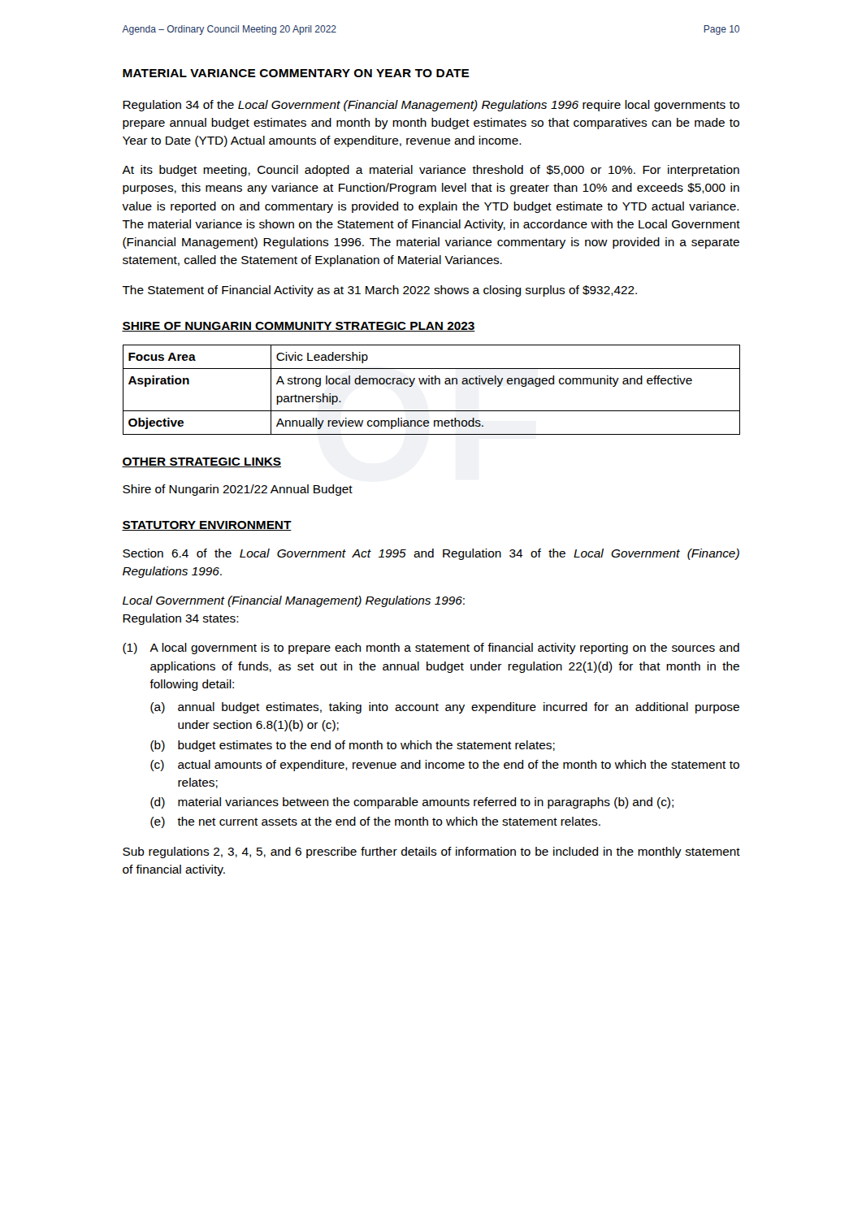OF
Agenda – Ordinary Council Meeting 20 April 2022
Page 10
Material Variance Commentary on Year to Date
Regulation 34 of the Local Government (Financial Management) Regulations 1996 require local governments to prepare annual budget estimates and month by month budget estimates so that comparatives can be made to Year to Date (YTD) Actual amounts of expenditure, revenue and income.
At its budget meeting, Council adopted a material variance threshold of $5,000 or 10%. For interpretation purposes, this means any variance at Function/Program level that is greater than 10% and exceeds $5,000 in value is reported on and commentary is provided to explain the YTD budget estimate to YTD actual variance. The material variance is shown on the Statement of Financial Activity, in accordance with the Local Government (Financial Management) Regulations 1996. The material variance commentary is now provided in a separate statement, called the Statement of Explanation of Material Variances.
The Statement of Financial Activity as at 31 March 2022 shows a closing surplus of $932,422.
Shire of Nungarin Community Strategic Plan 2023
| Focus Area | Civic Leadership |
| Aspiration | A strong local democracy with an actively engaged community and effective partnership. |
| Objective | Annually review compliance methods. |
Other Strategic Links
Shire of Nungarin 2021/22 Annual Budget
Statutory Environment
Section 6.4 of the Local Government Act 1995 and Regulation 34 of the Local Government (Finance) Regulations 1996.
Local Government (Financial Management) Regulations 1996:
Regulation 34 states:
A local government is to prepare each month a statement of financial activity reporting on the sources and applications of funds, as set out in the annual budget under regulation 22(1)(d) for that month in the following detail:
annual budget estimates, taking into account any expenditure incurred for an additional purpose under section 6.8(1)(b) or (c);
budget estimates to the end of month to which the statement relates;
actual amounts of expenditure, revenue and income to the end of the month to which the statement to relates;
material variances between the comparable amounts referred to in paragraphs (b) and (c);
the net current assets at the end of the month to which the statement relates.
Sub regulations 2, 3, 4, 5, and 6 prescribe further details of information to be included in the monthly statement of financial activity.